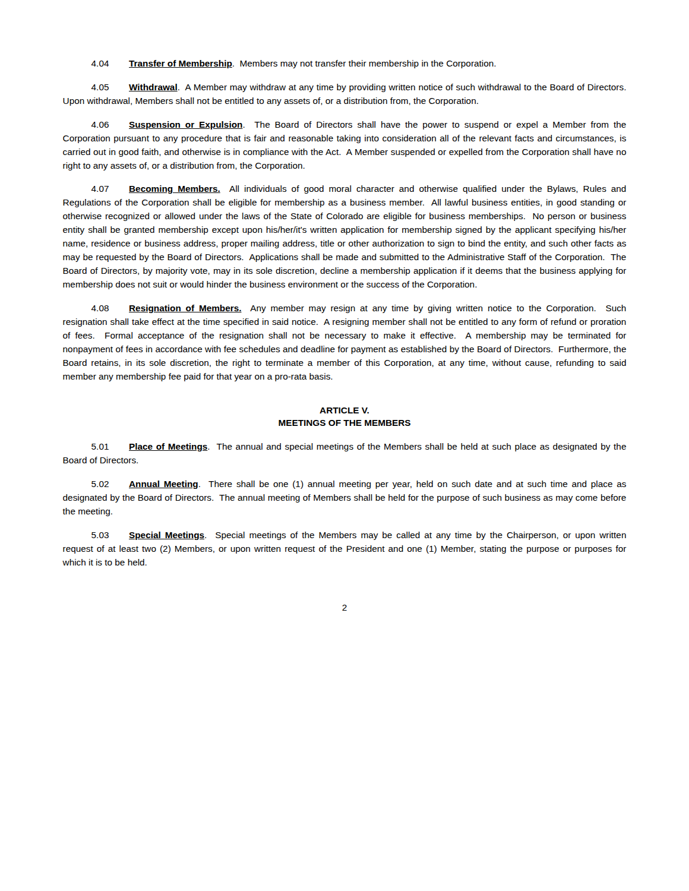4.04 Transfer of Membership. Members may not transfer their membership in the Corporation.
4.05 Withdrawal. A Member may withdraw at any time by providing written notice of such withdrawal to the Board of Directors. Upon withdrawal, Members shall not be entitled to any assets of, or a distribution from, the Corporation.
4.06 Suspension or Expulsion. The Board of Directors shall have the power to suspend or expel a Member from the Corporation pursuant to any procedure that is fair and reasonable taking into consideration all of the relevant facts and circumstances, is carried out in good faith, and otherwise is in compliance with the Act. A Member suspended or expelled from the Corporation shall have no right to any assets of, or a distribution from, the Corporation.
4.07 Becoming Members. All individuals of good moral character and otherwise qualified under the Bylaws, Rules and Regulations of the Corporation shall be eligible for membership as a business member. All lawful business entities, in good standing or otherwise recognized or allowed under the laws of the State of Colorado are eligible for business memberships. No person or business entity shall be granted membership except upon his/her/it's written application for membership signed by the applicant specifying his/her name, residence or business address, proper mailing address, title or other authorization to sign to bind the entity, and such other facts as may be requested by the Board of Directors. Applications shall be made and submitted to the Administrative Staff of the Corporation. The Board of Directors, by majority vote, may in its sole discretion, decline a membership application if it deems that the business applying for membership does not suit or would hinder the business environment or the success of the Corporation.
4.08 Resignation of Members. Any member may resign at any time by giving written notice to the Corporation. Such resignation shall take effect at the time specified in said notice. A resigning member shall not be entitled to any form of refund or proration of fees. Formal acceptance of the resignation shall not be necessary to make it effective. A membership may be terminated for nonpayment of fees in accordance with fee schedules and deadline for payment as established by the Board of Directors. Furthermore, the Board retains, in its sole discretion, the right to terminate a member of this Corporation, at any time, without cause, refunding to said member any membership fee paid for that year on a pro-rata basis.
ARTICLE V.
MEETINGS OF THE MEMBERS
5.01 Place of Meetings. The annual and special meetings of the Members shall be held at such place as designated by the Board of Directors.
5.02 Annual Meeting. There shall be one (1) annual meeting per year, held on such date and at such time and place as designated by the Board of Directors. The annual meeting of Members shall be held for the purpose of such business as may come before the meeting.
5.03 Special Meetings. Special meetings of the Members may be called at any time by the Chairperson, or upon written request of at least two (2) Members, or upon written request of the President and one (1) Member, stating the purpose or purposes for which it is to be held.
2